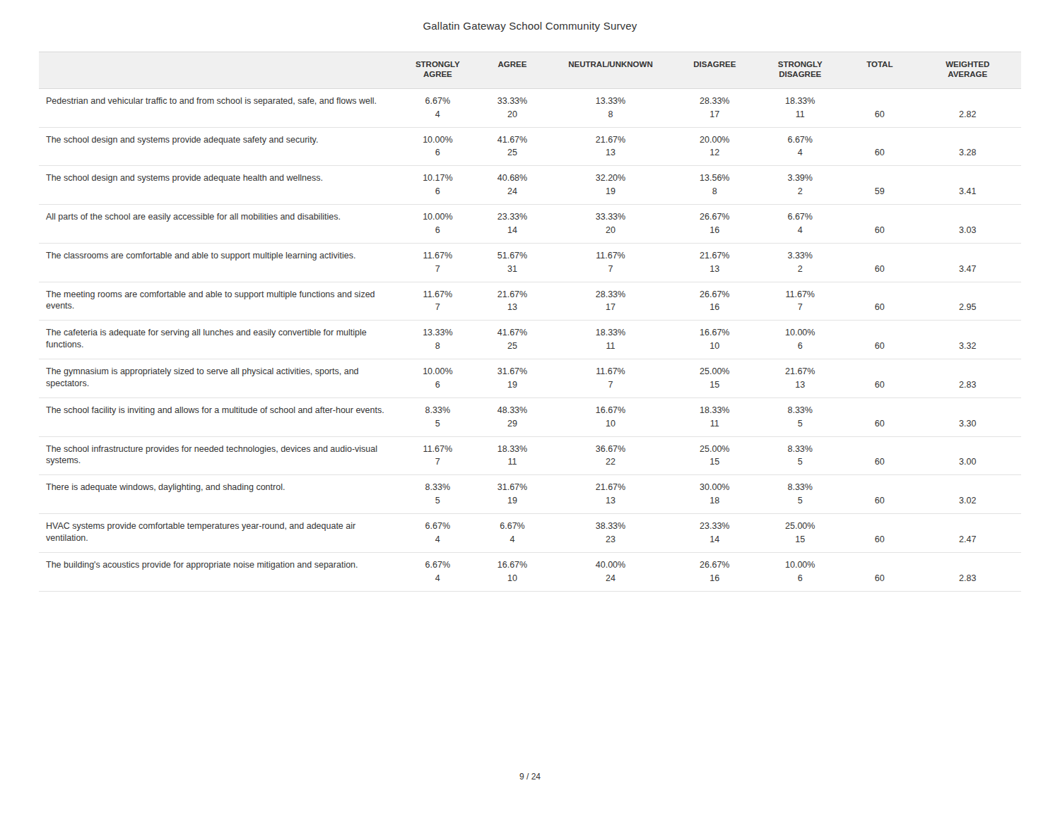Gallatin Gateway School Community Survey
| | STRONGLY AGREE | AGREE | NEUTRAL/UNKNOWN | DISAGREE | STRONGLY DISAGREE | TOTAL | WEIGHTED AVERAGE |
| --- | --- | --- | --- | --- | --- | --- | --- |
| Pedestrian and vehicular traffic to and from school is separated, safe, and flows well. | 6.67% 4 | 33.33% 20 | 13.33% 8 | 28.33% 17 | 18.33% 11 | 60 | 2.82 |
| The school design and systems provide adequate safety and security. | 10.00% 6 | 41.67% 25 | 21.67% 13 | 20.00% 12 | 6.67% 4 | 60 | 3.28 |
| The school design and systems provide adequate health and wellness. | 10.17% 6 | 40.68% 24 | 32.20% 19 | 13.56% 8 | 3.39% 2 | 59 | 3.41 |
| All parts of the school are easily accessible for all mobilities and disabilities. | 10.00% 6 | 23.33% 14 | 33.33% 20 | 26.67% 16 | 6.67% 4 | 60 | 3.03 |
| The classrooms are comfortable and able to support multiple learning activities. | 11.67% 7 | 51.67% 31 | 11.67% 7 | 21.67% 13 | 3.33% 2 | 60 | 3.47 |
| The meeting rooms are comfortable and able to support multiple functions and sized events. | 11.67% 7 | 21.67% 13 | 28.33% 17 | 26.67% 16 | 11.67% 7 | 60 | 2.95 |
| The cafeteria is adequate for serving all lunches and easily convertible for multiple functions. | 13.33% 8 | 41.67% 25 | 18.33% 11 | 16.67% 10 | 10.00% 6 | 60 | 3.32 |
| The gymnasium is appropriately sized to serve all physical activities, sports, and spectators. | 10.00% 6 | 31.67% 19 | 11.67% 7 | 25.00% 15 | 21.67% 13 | 60 | 2.83 |
| The school facility is inviting and allows for a multitude of school and after-hour events. | 8.33% 5 | 48.33% 29 | 16.67% 10 | 18.33% 11 | 8.33% 5 | 60 | 3.30 |
| The school infrastructure provides for needed technologies, devices and audio-visual systems. | 11.67% 7 | 18.33% 11 | 36.67% 22 | 25.00% 15 | 8.33% 5 | 60 | 3.00 |
| There is adequate windows, daylighting, and shading control. | 8.33% 5 | 31.67% 19 | 21.67% 13 | 30.00% 18 | 8.33% 5 | 60 | 3.02 |
| HVAC systems provide comfortable temperatures year-round, and adequate air ventilation. | 6.67% 4 | 6.67% 4 | 38.33% 23 | 23.33% 14 | 25.00% 15 | 60 | 2.47 |
| The building's acoustics provide for appropriate noise mitigation and separation. | 6.67% 4 | 16.67% 10 | 40.00% 24 | 26.67% 16 | 10.00% 6 | 60 | 2.83 |
9 / 24